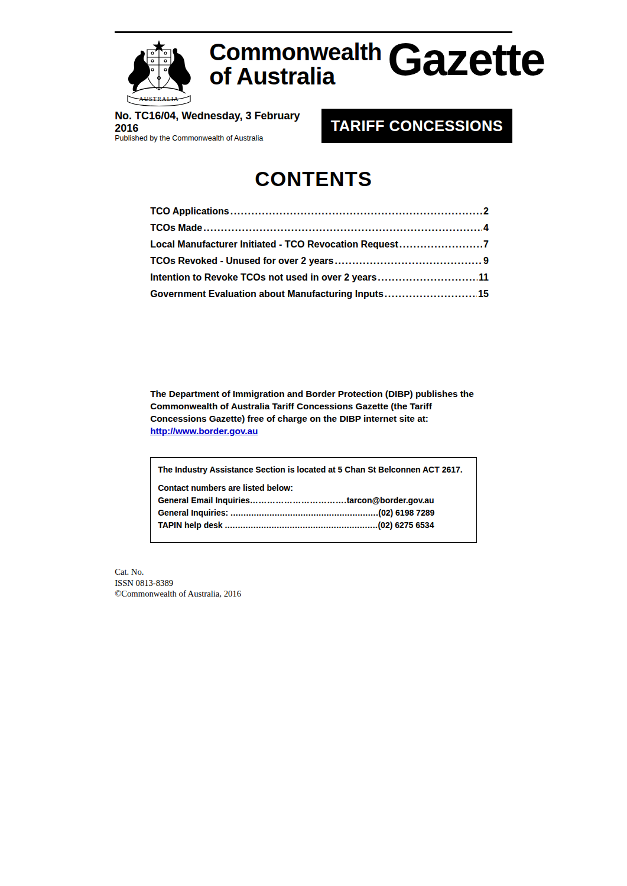AUSTRALIA
Commonwealth of Australia
Gazette
No. TC16/04, Wednesday, 3 February 2016
Published by the Commonwealth of Australia
TARIFF CONCESSIONS
CONTENTS
TCO Applications ................................................................................................. 2
TCOs Made .......................................................................................................... 4
Local Manufacturer Initiated - TCO Revocation Request ..................................... 7
TCOs Revoked - Unused for over 2 years ............................................................ 9
Intention to Revoke TCOs not used in over 2 years ........................................... 11
Government Evaluation about Manufacturing Inputs ......................................... 15
The Department of Immigration and Border Protection (DIBP) publishes the Commonwealth of Australia Tariff Concessions Gazette (the Tariff Concessions Gazette) free of charge on the DIBP internet site at: http://www.border.gov.au
The Industry Assistance Section is located at 5 Chan St Belconnen ACT 2617.
Contact numbers are listed below:
General Email Inquiries……………………………. tarcon@border.gov.au
General Inquiries: .........................................................(02) 6198 7289
TAPIN help desk ...........................................................(02) 6275 6534
Cat. No.
ISSN 0813-8389
©Commonwealth of Australia, 2016